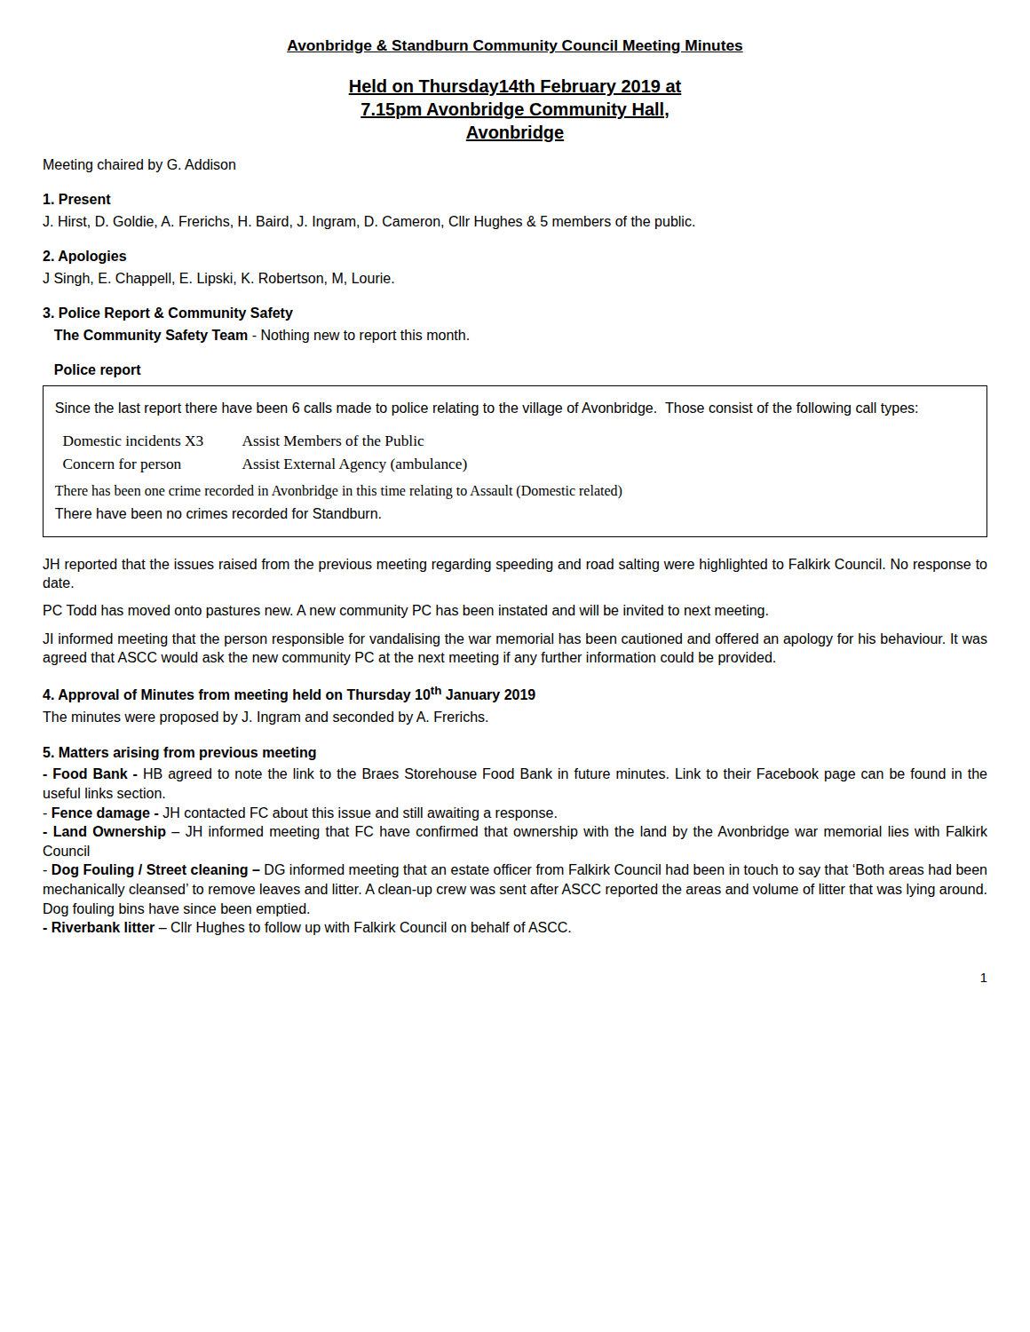Avonbridge & Standburn Community Council Meeting Minutes
Held on Thursday14th February 2019 at
7.15pm Avonbridge Community Hall,
Avonbridge
Meeting chaired by G. Addison
1. Present
J. Hirst, D. Goldie, A. Frerichs, H. Baird, J. Ingram, D. Cameron, Cllr Hughes & 5 members of the public.
2. Apologies
J Singh, E. Chappell, E. Lipski, K. Robertson, M, Lourie.
3. Police Report & Community Safety
The Community Safety Team - Nothing new to report this month.
Police report
Since the last report there have been 6 calls made to police relating to the village of Avonbridge. Those consist of the following call types:
| Domestic incidents X3 | Assist Members of the Public |
| Concern for person | Assist External Agency (ambulance) |
There has been one crime recorded in Avonbridge in this time relating to Assault (Domestic related)
There have been no crimes recorded for Standburn.
JH reported that the issues raised from the previous meeting regarding speeding and road salting were highlighted to Falkirk Council. No response to date.
PC Todd has moved onto pastures new. A new community PC has been instated and will be invited to next meeting.
JI informed meeting that the person responsible for vandalising the war memorial has been cautioned and offered an apology for his behaviour. It was agreed that ASCC would ask the new community PC at the next meeting if any further information could be provided.
4. Approval of Minutes from meeting held on Thursday 10th January 2019
The minutes were proposed by J. Ingram and seconded by A. Frerichs.
5. Matters arising from previous meeting
- Food Bank - HB agreed to note the link to the Braes Storehouse Food Bank in future minutes. Link to their Facebook page can be found in the useful links section.
- Fence damage - JH contacted FC about this issue and still awaiting a response.
- Land Ownership – JH informed meeting that FC have confirmed that ownership with the land by the Avonbridge war memorial lies with Falkirk Council
- Dog Fouling / Street cleaning – DG informed meeting that an estate officer from Falkirk Council had been in touch to say that ‘Both areas had been mechanically cleansed’ to remove leaves and litter. A clean-up crew was sent after ASCC reported the areas and volume of litter that was lying around. Dog fouling bins have since been emptied.
- Riverbank litter – Cllr Hughes to follow up with Falkirk Council on behalf of ASCC.
1